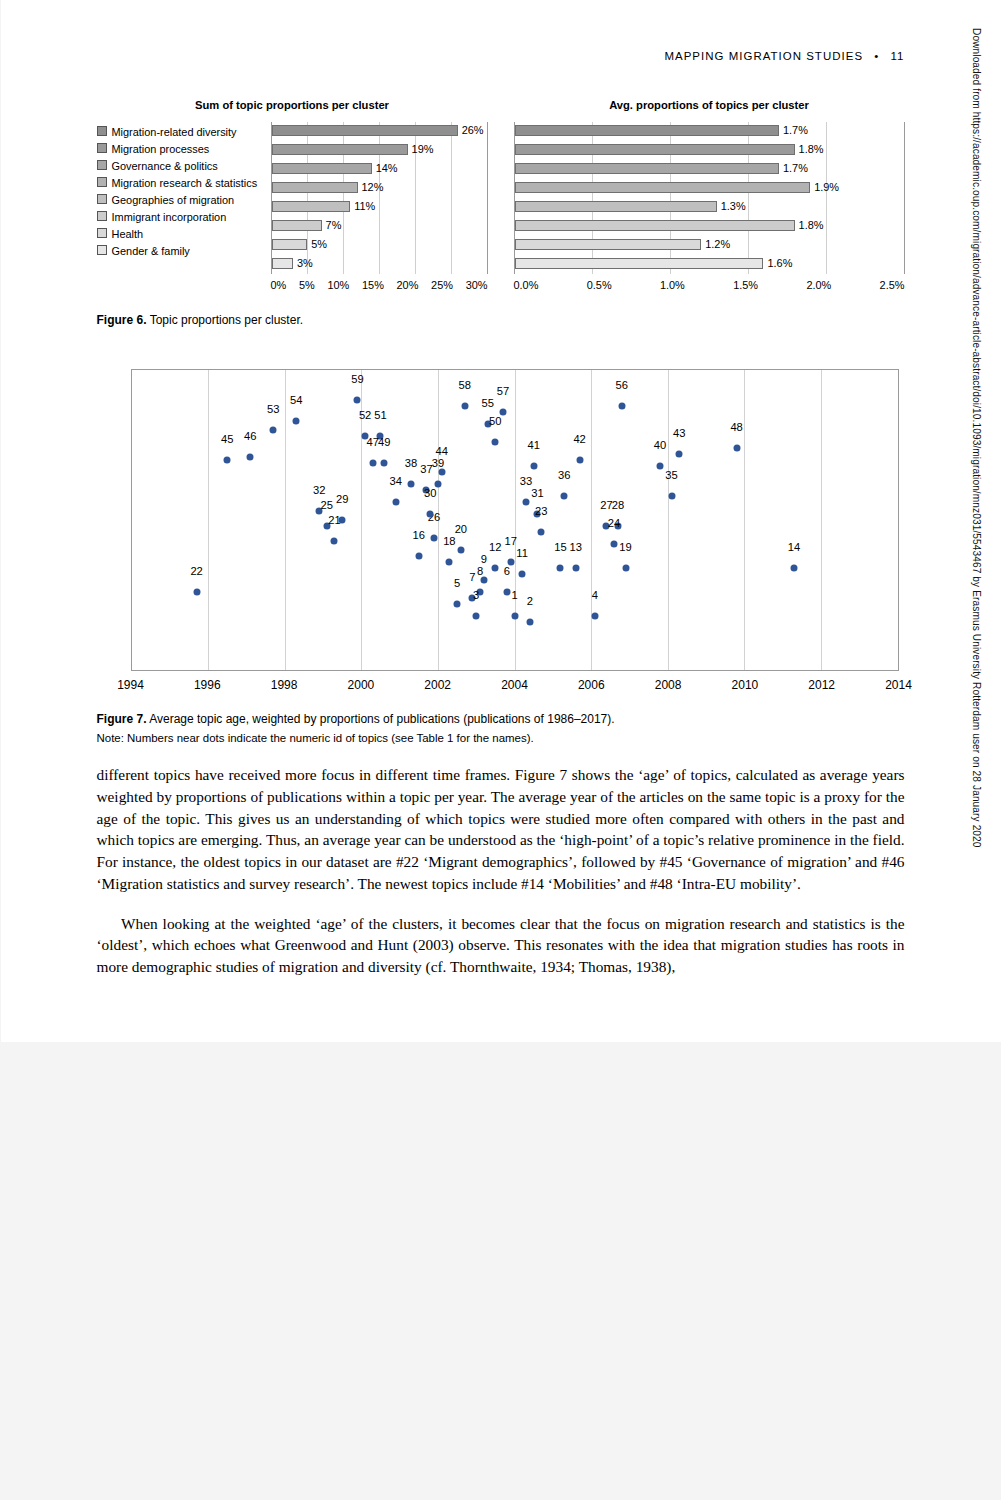Downloaded from https://academic.oup.com/migration/advance-article-abstract/doi/10.1093/migration/mnz031/5543467 by Erasmus University Rotterdam user on 28 January 2020
MAPPING MIGRATION STUDIES • 11
Sum of topic proportions per cluster
Migration-related diversity
Migration processes
Governance & politics
Migration research & statistics
Geographies of migration
Immigrant incorporation
Health
Gender & family
26%
19%
14%
12%
11%
7%
5%
3%
0% 5% 10% 15% 20% 25% 30%
Avg. proportions of topics per cluster
1.7%
1.8%
1.7%
1.9%
1.3%
1.8%
1.2%
1.6%
0.0% 0.5% 1.0% 1.5% 2.0% 2.5%
Figure 6. Topic proportions per cluster.
22
45
46
53
54
32
25
21
29
59
52
51
47
49
34
38
16
26
18
5
7
8
3
58
55
57
50
44
37
39
30
20
9
12
17
11
6
1
2
33
31
23
41
36
42
15
13
4
27
28
24
19
56
40
43
35
48
14
1994 1996 1998 2000 2002 2004 2006 2008 2010 2012 2014
Figure 7. Average topic age, weighted by proportions of publications (publications of 1986–2017).
Note: Numbers near dots indicate the numeric id of topics (see Table 1 for the names).
different topics have received more focus in different time frames. Figure 7 shows the ‘age’ of topics, calculated as average years weighted by proportions of publications within a topic per year. The average year of the articles on the same topic is a proxy for the age of the topic. This gives us an understanding of which topics were studied more often compared with others in the past and which topics are emerging. Thus, an average year can be understood as the ‘high-point’ of a topic’s relative prominence in the field. For instance, the oldest topics in our dataset are #22 ‘Migrant demographics’, followed by #45 ‘Governance of migration’ and #46 ‘Migration statistics and survey research’. The newest topics include #14 ‘Mobilities’ and #48 ‘Intra-EU mobility’.
When looking at the weighted ‘age’ of the clusters, it becomes clear that the focus on migration research and statistics is the ‘oldest’, which echoes what Greenwood and Hunt (2003) observe. This resonates with the idea that migration studies has roots in more demographic studies of migration and diversity (cf. Thornthwaite, 1934; Thomas, 1938),